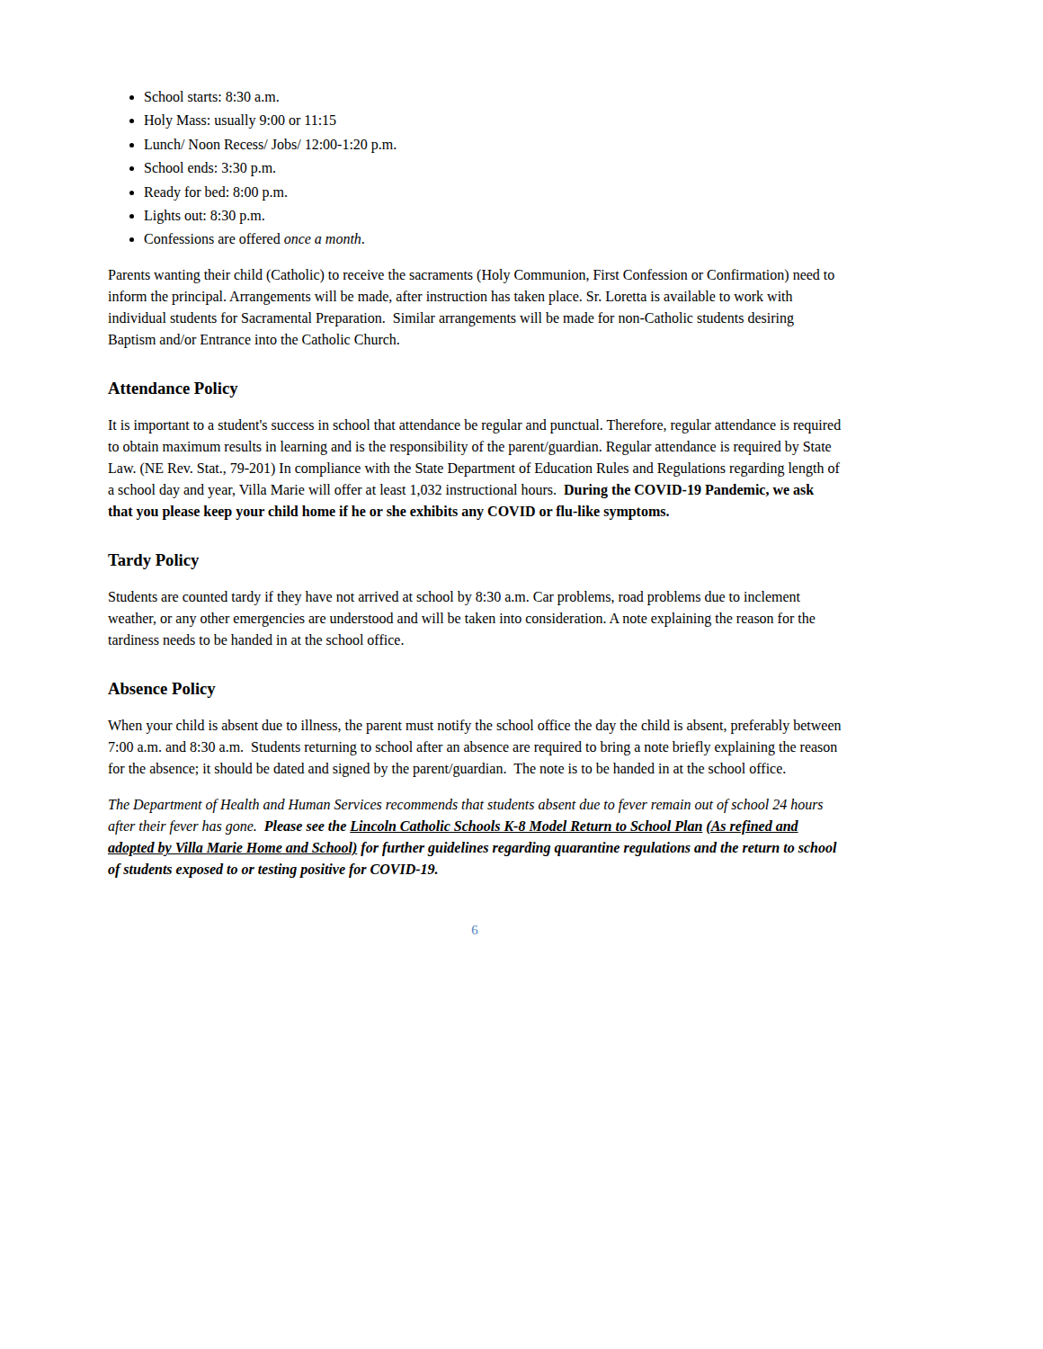School starts: 8:30 a.m.
Holy Mass: usually 9:00 or 11:15
Lunch/ Noon Recess/ Jobs/ 12:00-1:20 p.m.
School ends: 3:30 p.m.
Ready for bed: 8:00 p.m.
Lights out: 8:30 p.m.
Confessions are offered once a month.
Parents wanting their child (Catholic) to receive the sacraments (Holy Communion, First Confession or Confirmation) need to inform the principal. Arrangements will be made, after instruction has taken place. Sr. Loretta is available to work with individual students for Sacramental Preparation. Similar arrangements will be made for non-Catholic students desiring Baptism and/or Entrance into the Catholic Church.
Attendance Policy
It is important to a student's success in school that attendance be regular and punctual. Therefore, regular attendance is required to obtain maximum results in learning and is the responsibility of the parent/guardian. Regular attendance is required by State Law. (NE Rev. Stat., 79-201) In compliance with the State Department of Education Rules and Regulations regarding length of a school day and year, Villa Marie will offer at least 1,032 instructional hours. During the COVID-19 Pandemic, we ask that you please keep your child home if he or she exhibits any COVID or flu-like symptoms.
Tardy Policy
Students are counted tardy if they have not arrived at school by 8:30 a.m. Car problems, road problems due to inclement weather, or any other emergencies are understood and will be taken into consideration. A note explaining the reason for the tardiness needs to be handed in at the school office.
Absence Policy
When your child is absent due to illness, the parent must notify the school office the day the child is absent, preferably between 7:00 a.m. and 8:30 a.m. Students returning to school after an absence are required to bring a note briefly explaining the reason for the absence; it should be dated and signed by the parent/guardian. The note is to be handed in at the school office.
The Department of Health and Human Services recommends that students absent due to fever remain out of school 24 hours after their fever has gone. Please see the Lincoln Catholic Schools K-8 Model Return to School Plan (As refined and adopted by Villa Marie Home and School) for further guidelines regarding quarantine regulations and the return to school of students exposed to or testing positive for COVID-19.
6